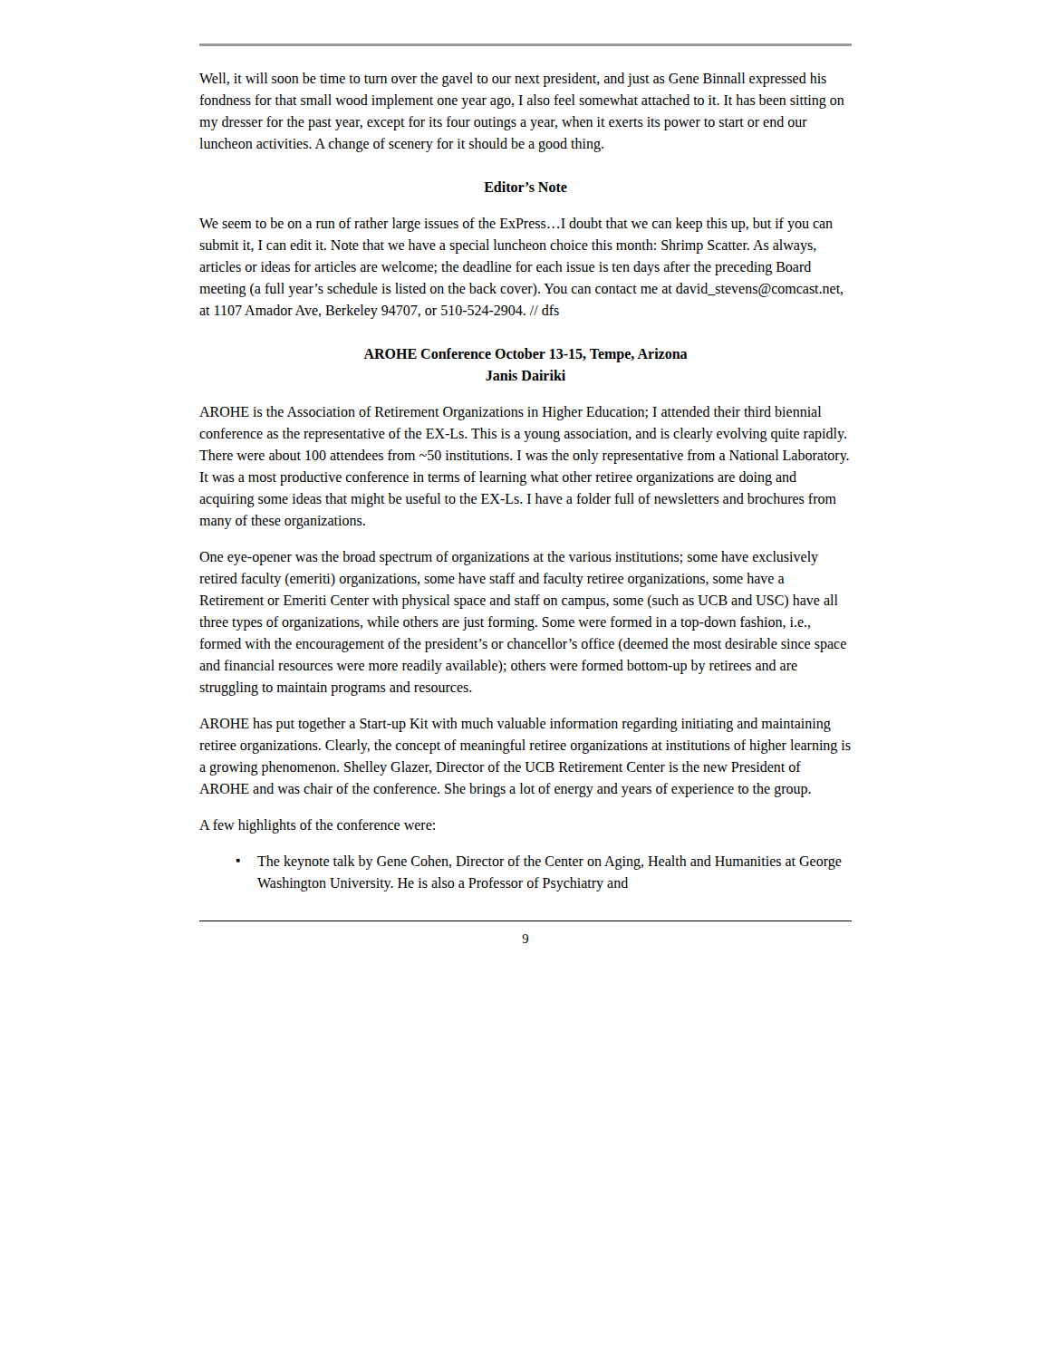Well, it will soon be time to turn over the gavel to our next president, and just as Gene Binnall expressed his fondness for that small wood implement one year ago, I also feel somewhat attached to it. It has been sitting on my dresser for the past year, except for its four outings a year, when it exerts its power to start or end our luncheon activities. A change of scenery for it should be a good thing.
Editor’s Note
We seem to be on a run of rather large issues of the ExPress…I doubt that we can keep this up, but if you can submit it, I can edit it. Note that we have a special luncheon choice this month: Shrimp Scatter. As always, articles or ideas for articles are welcome; the deadline for each issue is ten days after the preceding Board meeting (a full year’s schedule is listed on the back cover). You can contact me at david_stevens@comcast.net, at 1107 Amador Ave, Berkeley 94707, or 510-524-2904. // dfs
AROHE Conference October 13-15, Tempe, ArizonaJanis Dairiki
AROHE is the Association of Retirement Organizations in Higher Education; I attended their third biennial conference as the representative of the EX-Ls. This is a young association, and is clearly evolving quite rapidly. There were about 100 attendees from ~50 institutions. I was the only representative from a National Laboratory. It was a most productive conference in terms of learning what other retiree organizations are doing and acquiring some ideas that might be useful to the EX-Ls. I have a folder full of newsletters and brochures from many of these organizations.
One eye-opener was the broad spectrum of organizations at the various institutions; some have exclusively retired faculty (emeriti) organizations, some have staff and faculty retiree organizations, some have a Retirement or Emeriti Center with physical space and staff on campus, some (such as UCB and USC) have all three types of organizations, while others are just forming. Some were formed in a top-down fashion, i.e., formed with the encouragement of the president’s or chancellor’s office (deemed the most desirable since space and financial resources were more readily available); others were formed bottom-up by retirees and are struggling to maintain programs and resources.
AROHE has put together a Start-up Kit with much valuable information regarding initiating and maintaining retiree organizations. Clearly, the concept of meaningful retiree organizations at institutions of higher learning is a growing phenomenon. Shelley Glazer, Director of the UCB Retirement Center is the new President of AROHE and was chair of the conference. She brings a lot of energy and years of experience to the group.
A few highlights of the conference were:
The keynote talk by Gene Cohen, Director of the Center on Aging, Health and Humanities at George Washington University. He is also a Professor of Psychiatry and
9